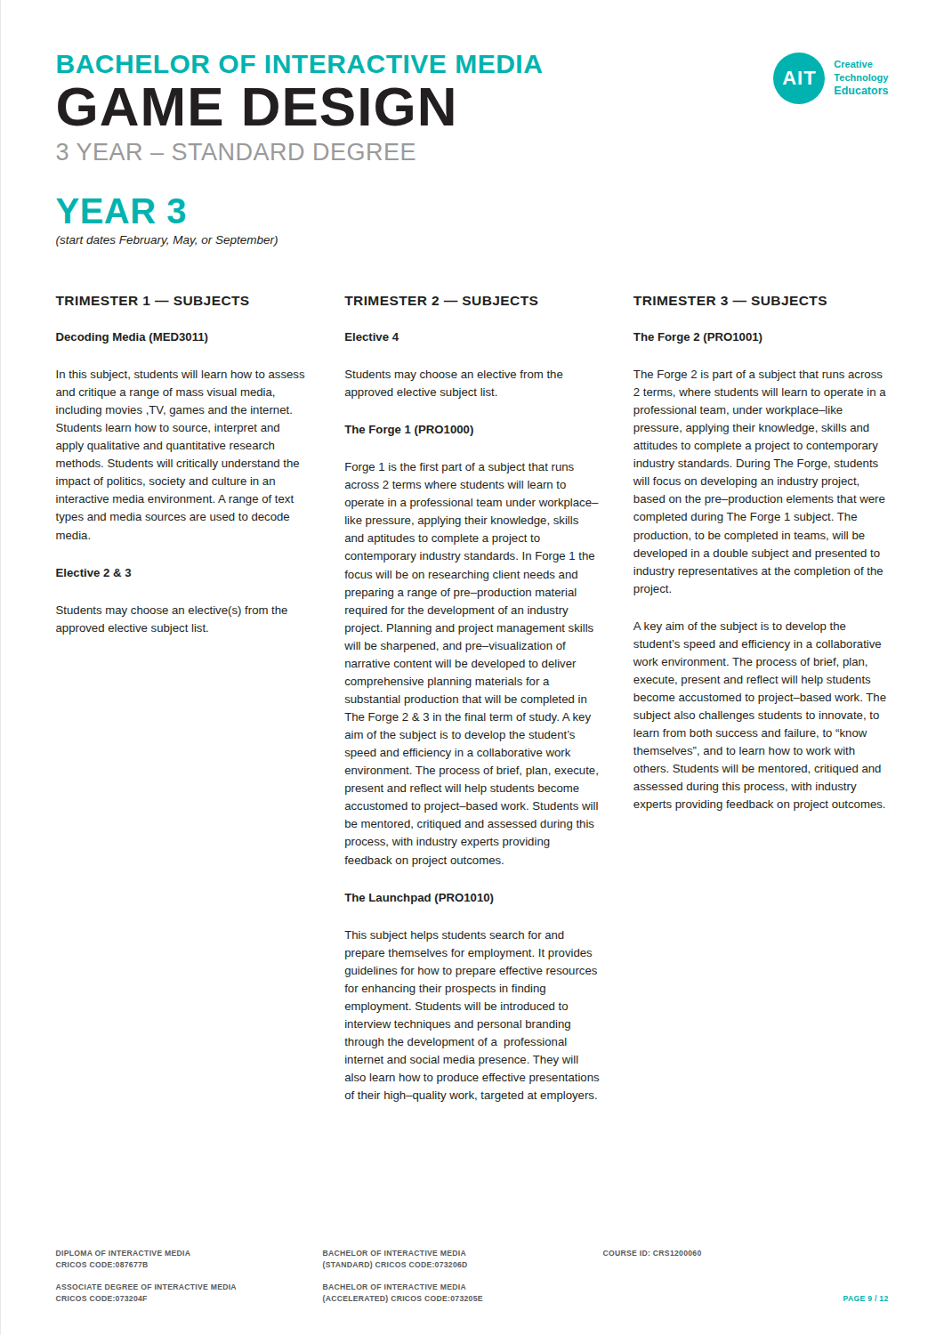AIT
Creative
Technology
Educators
Bachelor of Interactive Media
Game Design
3 Year – Standard Degree
Year 3
(start dates February, May, or September)
Trimester 1 — Subjects
Decoding Media (MED3011)
In this subject, students will learn how to assess and critique a range of mass visual media, including movies ,TV, games and the internet. Students learn how to source, interpret and apply qualitative and quantitative research methods. Students will critically understand the impact of politics, society and culture in an interactive media environment. A range of text types and media sources are used to decode media.
Elective 2 & 3
Students may choose an elective(s) from the approved elective subject list.
Trimester 2 — Subjects
Elective 4
Students may choose an elective from the approved elective subject list.
The Forge 1 (PRO1000)
Forge 1 is the first part of a subject that runs across 2 terms where students will learn to operate in a professional team under workplace–like pressure, applying their knowledge, skills and aptitudes to complete a project to contemporary industry standards. In Forge 1 the focus will be on researching client needs and preparing a range of pre–production material required for the development of an industry project. Planning and project management skills will be sharpened, and pre–visualization of narrative content will be developed to deliver comprehensive planning materials for a substantial production that will be completed in The Forge 2 & 3 in the final term of study. A key aim of the subject is to develop the student’s speed and efficiency in a collaborative work environment. The process of brief, plan, execute, present and reflect will help students become accustomed to project–based work. Students will be mentored, critiqued and assessed during this process, with industry experts providing feedback on project outcomes.
The Launchpad (PRO1010)
This subject helps students search for and prepare themselves for employment. It provides guidelines for how to prepare effective resources for enhancing their prospects in finding employment. Students will be introduced to interview techniques and personal branding through the development of a professional internet and social media presence. They will also learn how to produce effective presentations of their high–quality work, targeted at employers.
Trimester 3 — Subjects
The Forge 2 (PRO1001)
The Forge 2 is part of a subject that runs across 2 terms, where students will learn to operate in a professional team, under workplace–like pressure, applying their knowledge, skills and attitudes to complete a project to contemporary industry standards. During The Forge, students will focus on developing an industry project, based on the pre–production elements that were completed during The Forge 1 subject. The production, to be completed in teams, will be developed in a double subject and presented to industry representatives at the completion of the project.
A key aim of the subject is to develop the student’s speed and efficiency in a collaborative work environment. The process of brief, plan, execute, present and reflect will help students become accustomed to project–based work. The subject also challenges students to innovate, to learn from both success and failure, to “know themselves”, and to learn how to work with others. Students will be mentored, critiqued and assessed during this process, with industry experts providing feedback on project outcomes.
DIPLOMA OF INTERACTIVE MEDIA
CRICOS CODE:087677B
ASSOCIATE DEGREE OF INTERACTIVE MEDIA
CRICOS CODE:073204F
BACHELOR OF INTERACTIVE MEDIA
(STANDARD) CRICOS CODE:073206D
BACHELOR OF INTERACTIVE MEDIA
(ACCELERATED) CRICOS CODE:073205E
COURSE ID: CRS1200060
PAGE 9 / 12